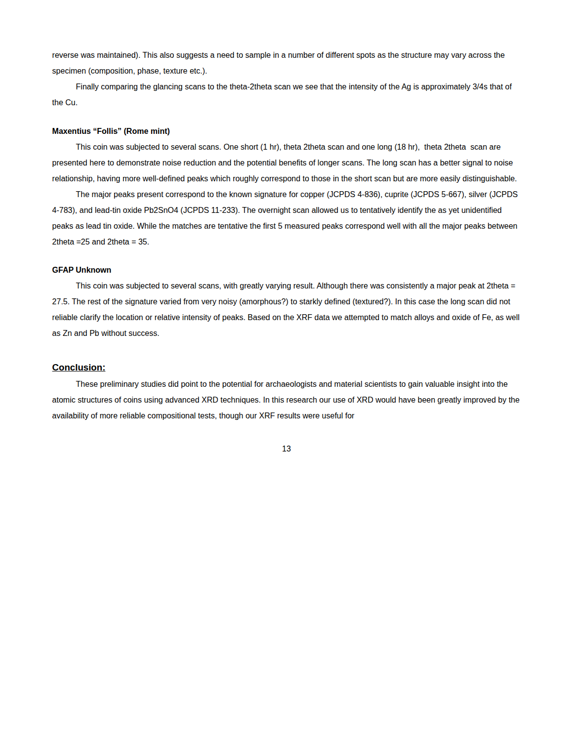reverse was maintained). This also suggests a need to sample in a number of different spots as the structure may vary across the specimen (composition, phase, texture etc.).
Finally comparing the glancing scans to the theta-2theta scan we see that the intensity of the Ag is approximately 3/4s that of the Cu.
Maxentius “Follis” (Rome mint)
This coin was subjected to several scans. One short (1 hr), theta 2theta scan and one long (18 hr), theta 2theta scan are presented here to demonstrate noise reduction and the potential benefits of longer scans. The long scan has a better signal to noise relationship, having more well-defined peaks which roughly correspond to those in the short scan but are more easily distinguishable.
The major peaks present correspond to the known signature for copper (JCPDS 4-836), cuprite (JCPDS 5-667), silver (JCPDS 4-783), and lead-tin oxide Pb2SnO4 (JCPDS 11-233). The overnight scan allowed us to tentatively identify the as yet unidentified peaks as lead tin oxide. While the matches are tentative the first 5 measured peaks correspond well with all the major peaks between 2theta =25 and 2theta = 35.
GFAP Unknown
This coin was subjected to several scans, with greatly varying result. Although there was consistently a major peak at 2theta = 27.5. The rest of the signature varied from very noisy (amorphous?) to starkly defined (textured?). In this case the long scan did not reliable clarify the location or relative intensity of peaks. Based on the XRF data we attempted to match alloys and oxide of Fe, as well as Zn and Pb without success.
Conclusion:
These preliminary studies did point to the potential for archaeologists and material scientists to gain valuable insight into the atomic structures of coins using advanced XRD techniques. In this research our use of XRD would have been greatly improved by the availability of more reliable compositional tests, though our XRF results were useful for
13